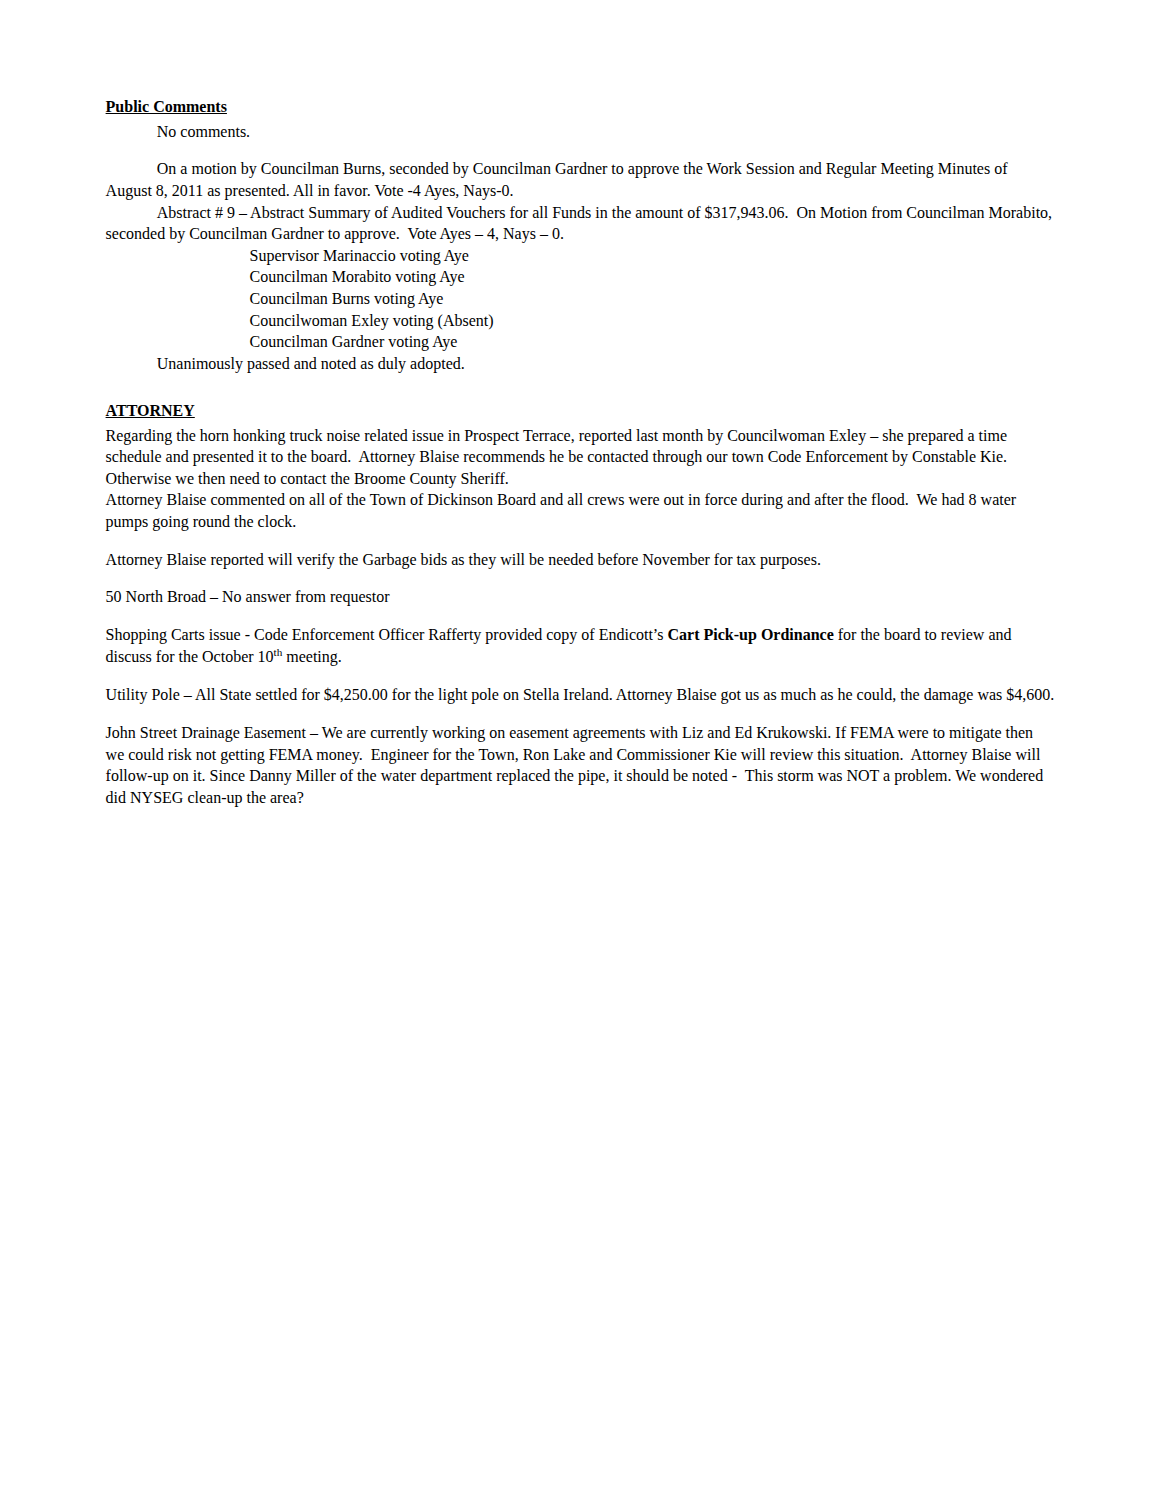Public Comments
No comments.
On a motion by Councilman Burns, seconded by Councilman Gardner to approve the Work Session and Regular Meeting Minutes of August 8, 2011 as presented. All in favor. Vote -4 Ayes, Nays-0.
Abstract # 9 – Abstract Summary of Audited Vouchers for all Funds in the amount of $317,943.06. On Motion from Councilman Morabito, seconded by Councilman Gardner to approve. Vote Ayes – 4, Nays – 0.
Supervisor Marinaccio voting Aye
Councilman Morabito voting Aye
Councilman Burns voting Aye
Councilwoman Exley voting (Absent)
Councilman Gardner voting Aye
Unanimously passed and noted as duly adopted.
ATTORNEY
Regarding the horn honking truck noise related issue in Prospect Terrace, reported last month by Councilwoman Exley – she prepared a time schedule and presented it to the board. Attorney Blaise recommends he be contacted through our town Code Enforcement by Constable Kie. Otherwise we then need to contact the Broome County Sheriff.
Attorney Blaise commented on all of the Town of Dickinson Board and all crews were out in force during and after the flood. We had 8 water pumps going round the clock.
Attorney Blaise reported will verify the Garbage bids as they will be needed before November for tax purposes.
50 North Broad – No answer from requestor
Shopping Carts issue - Code Enforcement Officer Rafferty provided copy of Endicott’s Cart Pick-up Ordinance for the board to review and discuss for the October 10th meeting.
Utility Pole – All State settled for $4,250.00 for the light pole on Stella Ireland. Attorney Blaise got us as much as he could, the damage was $4,600.
John Street Drainage Easement – We are currently working on easement agreements with Liz and Ed Krukowski. If FEMA were to mitigate then we could risk not getting FEMA money. Engineer for the Town, Ron Lake and Commissioner Kie will review this situation. Attorney Blaise will follow-up on it. Since Danny Miller of the water department replaced the pipe, it should be noted - This storm was NOT a problem. We wondered did NYSEG clean-up the area?